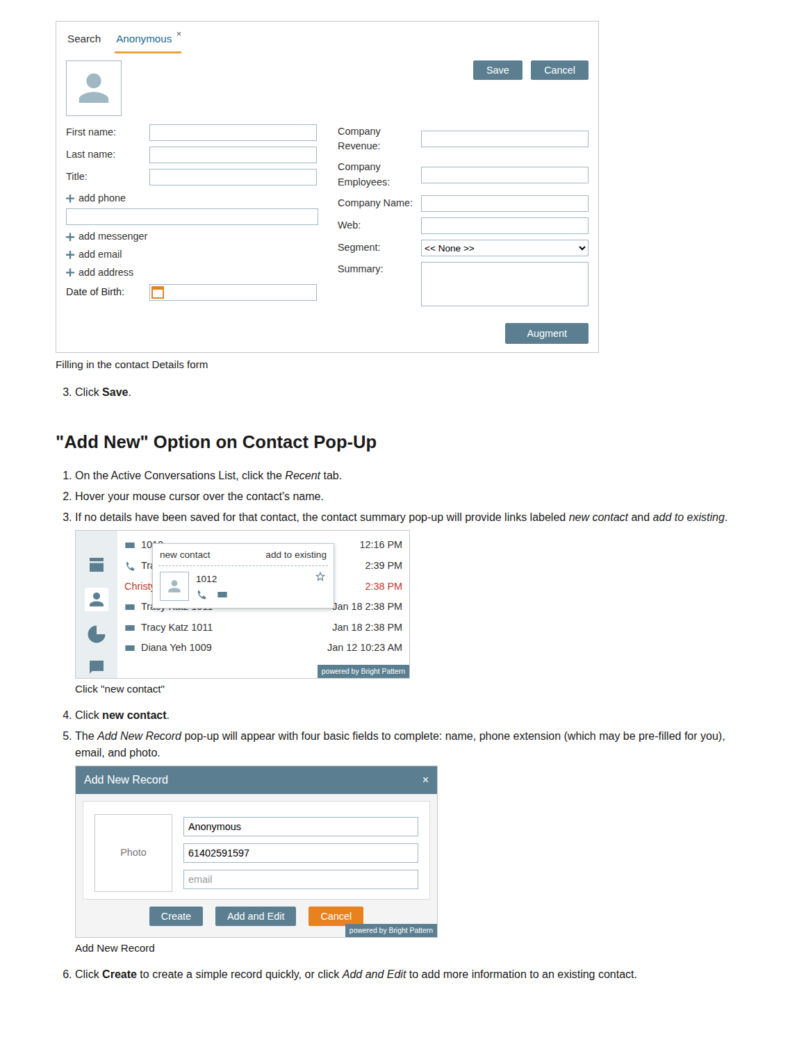Search
Anonymous×
Save Cancel
First name:
Last name:
Title:
add phone
add messenger
add email
add address
Date of Birth:
Company Revenue:
Company Employees:
Company Name:
Web:
Segment: << None >>
Summary:
Augment
Filling in the contact Details form
Click Save.
"Add New" Option on Contact Pop-Up
On the Active Conversations List, click the Recent tab.
Hover your mouse cursor over the contact's name.
If no details have been saved for that contact, the contact summary pop-up will provide links labeled new contact and add to existing.
1012
12:16 PM
Tracy
2:39 PM
Christy B
2:38 PM
Tracy Katz 1011
Jan 18 2:38 PM
Tracy Katz 1011
Jan 18 2:38 PM
Diana Yeh 1009
Jan 12 10:23 AM
new contact add to existing
1012
powered by Bright Pattern
Click "new contact"
Click new contact.
The Add New Record pop-up will appear with four basic fields to complete: name, phone extension (which may be pre-filled for you), email, and photo.
Add New Record ×
Photo
Create Add and Edit Cancel
powered by Bright Pattern
Add New Record
Click Create to create a simple record quickly, or click Add and Edit to add more information to an existing contact.